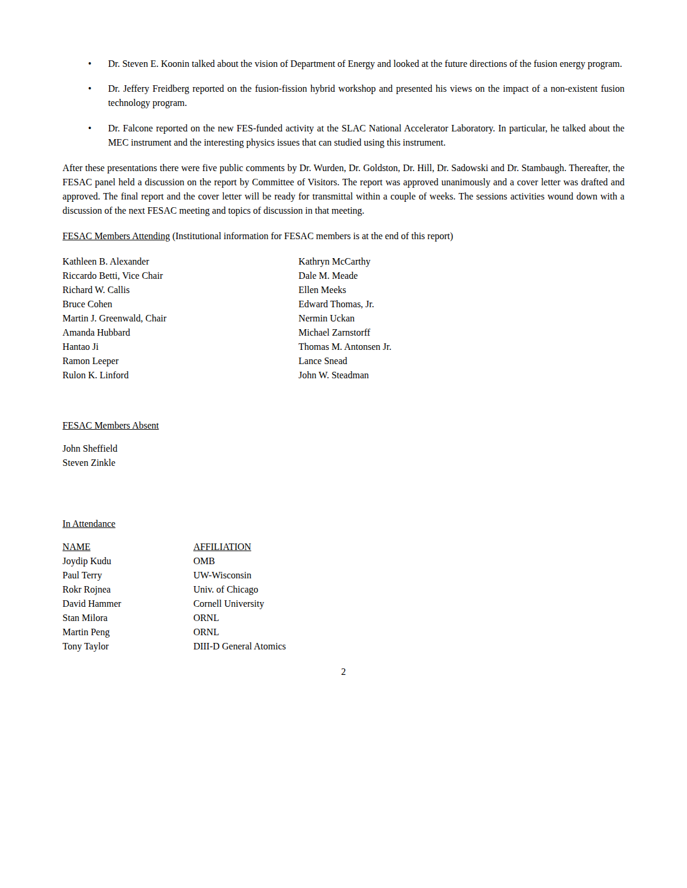Dr. Steven E. Koonin talked about the vision of Department of Energy and looked at the future directions of the fusion energy program.
Dr. Jeffery Freidberg reported on the fusion-fission hybrid workshop and presented his views on the impact of a non-existent fusion technology program.
Dr. Falcone reported on the new FES-funded activity at the SLAC National Accelerator Laboratory. In particular, he talked about the MEC instrument and the interesting physics issues that can studied using this instrument.
After these presentations there were five public comments by Dr. Wurden, Dr. Goldston, Dr. Hill, Dr. Sadowski and Dr. Stambaugh. Thereafter, the FESAC panel held a discussion on the report by Committee of Visitors. The report was approved unanimously and a cover letter was drafted and approved. The final report and the cover letter will be ready for transmittal within a couple of weeks. The sessions activities wound down with a discussion of the next FESAC meeting and topics of discussion in that meeting.
FESAC Members Attending (Institutional information for FESAC members is at the end of this report)
| Kathleen B. Alexander | Kathryn McCarthy |
| Riccardo Betti, Vice Chair | Dale M. Meade |
| Richard W. Callis | Ellen Meeks |
| Bruce Cohen | Edward Thomas, Jr. |
| Martin J. Greenwald, Chair | Nermin Uckan |
| Amanda Hubbard | Michael Zarnstorff |
| Hantao Ji | Thomas M. Antonsen Jr. |
| Ramon Leeper | Lance Snead |
| Rulon K. Linford | John W. Steadman |
FESAC Members Absent
John Sheffield
Steven Zinkle
In Attendance
| NAME | AFFILIATION |
| --- | --- |
| Joydip Kudu | OMB |
| Paul Terry | UW-Wisconsin |
| Rokr Rojnea | Univ. of Chicago |
| David Hammer | Cornell University |
| Stan Milora | ORNL |
| Martin Peng | ORNL |
| Tony Taylor | DIII-D General Atomics |
2